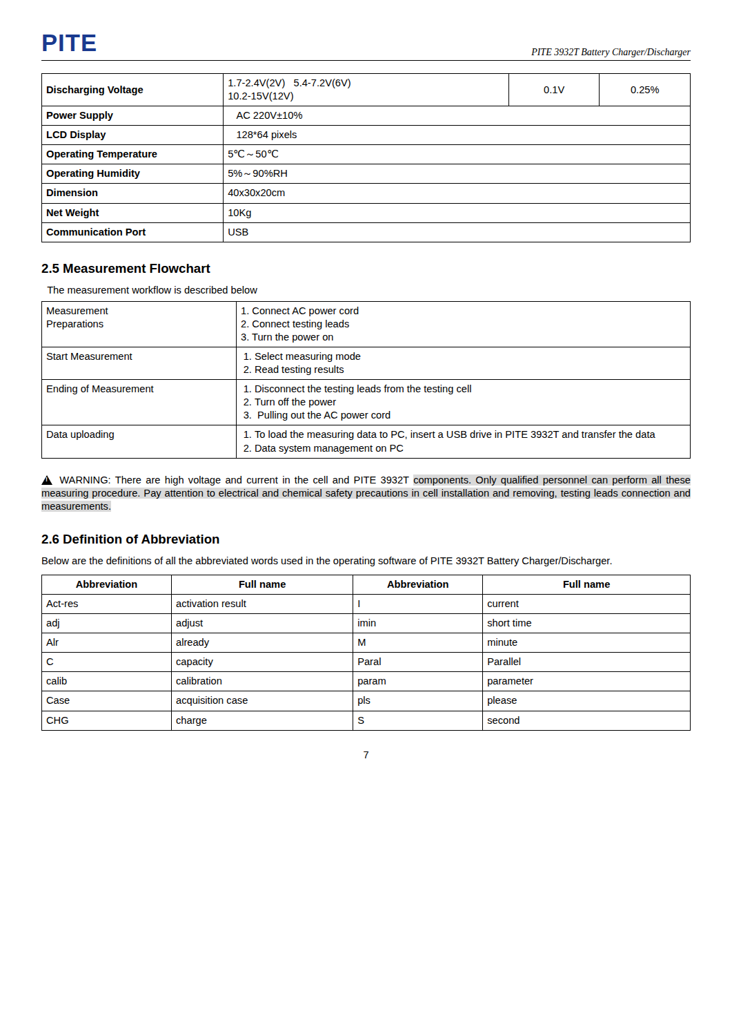PITE
PITE 3932T Battery Charger/Discharger
| Discharging Voltage | 1.7-2.4V(2V) 5.4-7.2V(6V) 10.2-15V(12V) | 0.1V | 0.25% |
| Power Supply | AC 220V±10% |
| LCD Display | 128*64 pixels |
| Operating Temperature | 5℃～50℃ |
| Operating Humidity | 5%～90%RH |
| Dimension | 40x30x20cm |
| Net Weight | 10Kg |
| Communication Port | USB |
2.5 Measurement Flowchart
The measurement workflow is described below
| Measurement Preparations | 1. Connect AC power cord 2. Connect testing leads 3. Turn the power on |
| Start Measurement | Select measuring mode Read testing results |
| Ending of Measurement | Disconnect the testing leads from the testing cell Turn off the power Pulling out the AC power cord |
| Data uploading | To load the measuring data to PC, insert a USB drive in PITE 3932T and transfer the data Data system management on PC |
WARNING: There are high voltage and current in the cell and PITE 3932T components. Only qualified personnel can perform all these measuring procedure. Pay attention to electrical and chemical safety precautions in cell installation and removing, testing leads connection and measurements.
2.6 Definition of Abbreviation
Below are the definitions of all the abbreviated words used in the operating software of PITE 3932T Battery Charger/Discharger.
| Abbreviation | Full name | Abbreviation | Full name |
| --- | --- | --- | --- |
| Act-res | activation result | I | current |
| adj | adjust | imin | short time |
| Alr | already | M | minute |
| C | capacity | Paral | Parallel |
| calib | calibration | param | parameter |
| Case | acquisition case | pls | please |
| CHG | charge | S | second |
7